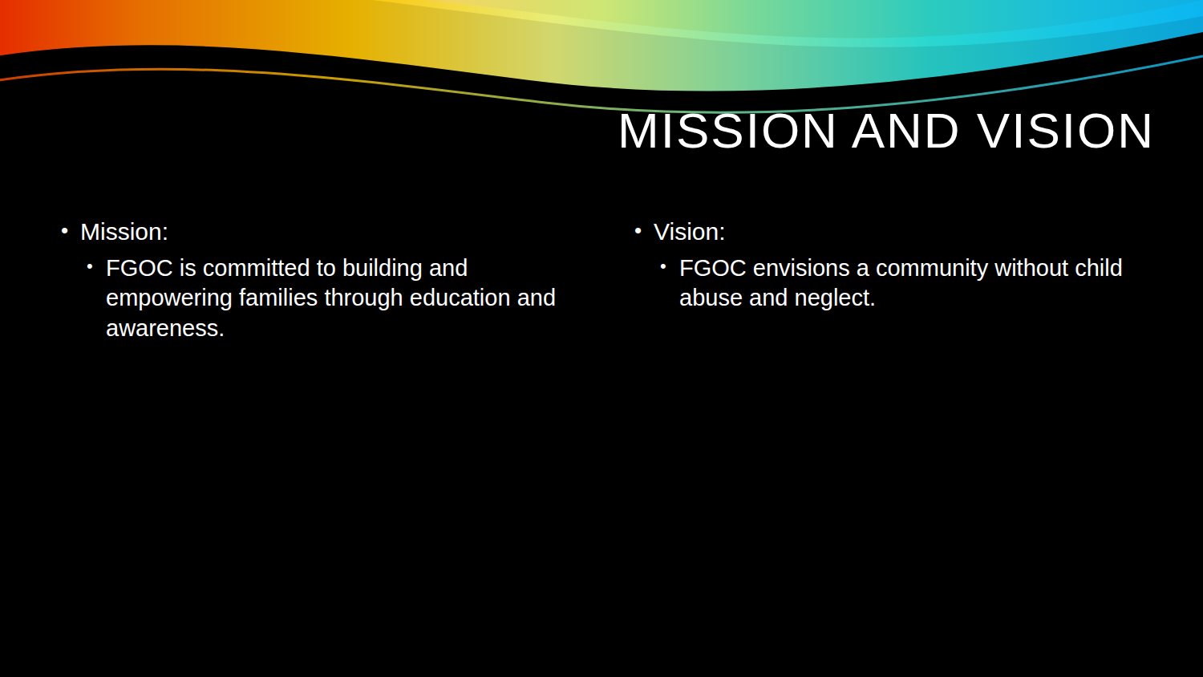Mission and Vision
Mission:
FGOC is committed to building and empowering families through education and awareness.
Vision:
FGOC envisions a community without child abuse and neglect.